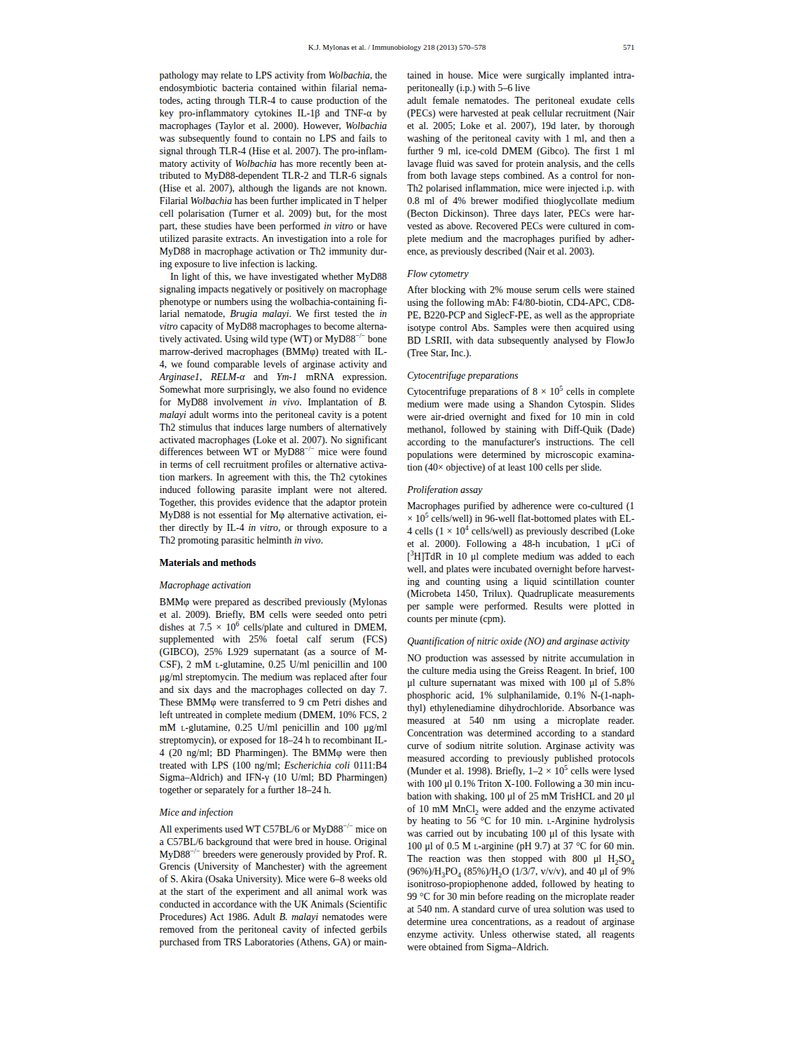K.J. Mylonas et al. / Immunobiology 218 (2013) 570–578 571
pathology may relate to LPS activity from Wolbachia, the endosymbiotic bacteria contained within filarial nematodes, acting through TLR-4 to cause production of the key pro-inflammatory cytokines IL-1β and TNF-α by macrophages (Taylor et al. 2000). However, Wolbachia was subsequently found to contain no LPS and fails to signal through TLR-4 (Hise et al. 2007). The pro-inflammatory activity of Wolbachia has more recently been attributed to MyD88-dependent TLR-2 and TLR-6 signals (Hise et al. 2007), although the ligands are not known. Filarial Wolbachia has been further implicated in T helper cell polarisation (Turner et al. 2009) but, for the most part, these studies have been performed in vitro or have utilized parasite extracts. An investigation into a role for MyD88 in macrophage activation or Th2 immunity during exposure to live infection is lacking.
In light of this, we have investigated whether MyD88 signaling impacts negatively or positively on macrophage phenotype or numbers using the wolbachia-containing filarial nematode, Brugia malayi. We first tested the in vitro capacity of MyD88 macrophages to become alternatively activated. Using wild type (WT) or MyD88−/− bone marrow-derived macrophages (BMMφ) treated with IL-4, we found comparable levels of arginase activity and Arginase1, RELM-α and Ym-1 mRNA expression. Somewhat more surprisingly, we also found no evidence for MyD88 involvement in vivo. Implantation of B. malayi adult worms into the peritoneal cavity is a potent Th2 stimulus that induces large numbers of alternatively activated macrophages (Loke et al. 2007). No significant differences between WT or MyD88−/− mice were found in terms of cell recruitment profiles or alternative activation markers. In agreement with this, the Th2 cytokines induced following parasite implant were not altered. Together, this provides evidence that the adaptor protein MyD88 is not essential for Mφ alternative activation, either directly by IL-4 in vitro, or through exposure to a Th2 promoting parasitic helminth in vivo.
Materials and methods
Macrophage activation
BMMφ were prepared as described previously (Mylonas et al. 2009). Briefly, BM cells were seeded onto petri dishes at 7.5 × 106 cells/plate and cultured in DMEM, supplemented with 25% foetal calf serum (FCS) (GIBCO), 25% L929 supernatant (as a source of M-CSF), 2 mM l-glutamine, 0.25 U/ml penicillin and 100 μg/ml streptomycin. The medium was replaced after four and six days and the macrophages collected on day 7. These BMMφ were transferred to 9 cm Petri dishes and left untreated in complete medium (DMEM, 10% FCS, 2 mM l-glutamine, 0.25 U/ml penicillin and 100 μg/ml streptomycin), or exposed for 18–24 h to recombinant IL-4 (20 ng/ml; BD Pharmingen). The BMMφ were then treated with LPS (100 ng/ml; Escherichia coli 0111:B4 Sigma–Aldrich) and IFN-γ (10 U/ml; BD Pharmingen) together or separately for a further 18–24 h.
Mice and infection
All experiments used WT C57BL/6 or MyD88−/− mice on a C57BL/6 background that were bred in house. Original MyD88−/− breeders were generously provided by Prof. R. Grencis (University of Manchester) with the agreement of S. Akira (Osaka University). Mice were 6–8 weeks old at the start of the experiment and all animal work was conducted in accordance with the UK Animals (Scientific Procedures) Act 1986. Adult B. malayi nematodes were removed from the peritoneal cavity of infected gerbils purchased from TRS Laboratories (Athens, GA) or maintained in house. Mice were surgically implanted intra-peritoneally (i.p.) with 5–6 live
adult female nematodes. The peritoneal exudate cells (PECs) were harvested at peak cellular recruitment (Nair et al. 2005; Loke et al. 2007), 19d later, by thorough washing of the peritoneal cavity with 1 ml, and then a further 9 ml, ice-cold DMEM (Gibco). The first 1 ml lavage fluid was saved for protein analysis, and the cells from both lavage steps combined. As a control for non-Th2 polarised inflammation, mice were injected i.p. with 0.8 ml of 4% brewer modified thioglycollate medium (Becton Dickinson). Three days later, PECs were harvested as above. Recovered PECs were cultured in complete medium and the macrophages purified by adherence, as previously described (Nair et al. 2003).
Flow cytometry
After blocking with 2% mouse serum cells were stained using the following mAb: F4/80-biotin, CD4-APC, CD8-PE, B220-PCP and SiglecF-PE, as well as the appropriate isotype control Abs. Samples were then acquired using BD LSRII, with data subsequently analysed by FlowJo (Tree Star, Inc.).
Cytocentrifuge preparations
Cytocentrifuge preparations of 8 × 105 cells in complete medium were made using a Shandon Cytospin. Slides were air-dried overnight and fixed for 10 min in cold methanol, followed by staining with Diff-Quik (Dade) according to the manufacturer's instructions. The cell populations were determined by microscopic examination (40× objective) of at least 100 cells per slide.
Proliferation assay
Macrophages purified by adherence were co-cultured (1 × 105 cells/well) in 96-well flat-bottomed plates with EL-4 cells (1 × 104 cells/well) as previously described (Loke et al. 2000). Following a 48-h incubation, 1 μCi of [3H]TdR in 10 μl complete medium was added to each well, and plates were incubated overnight before harvesting and counting using a liquid scintillation counter (Microbeta 1450, Trilux). Quadruplicate measurements per sample were performed. Results were plotted in counts per minute (cpm).
Quantification of nitric oxide (NO) and arginase activity
NO production was assessed by nitrite accumulation in the culture media using the Greiss Reagent. In brief, 100 μl culture supernatant was mixed with 100 μl of 5.8% phosphoric acid, 1% sulphanilamide, 0.1% N-(1-naphthyl) ethylenediamine dihydrochloride. Absorbance was measured at 540 nm using a microplate reader. Concentration was determined according to a standard curve of sodium nitrite solution. Arginase activity was measured according to previously published protocols (Munder et al. 1998). Briefly, 1–2 × 105 cells were lysed with 100 μl 0.1% Triton X-100. Following a 30 min incubation with shaking, 100 μl of 25 mM TrisHCL and 20 μl of 10 mM MnCl2 were added and the enzyme activated by heating to 56 °C for 10 min. l-Arginine hydrolysis was carried out by incubating 100 μl of this lysate with 100 μl of 0.5 M l-arginine (pH 9.7) at 37 °C for 60 min. The reaction was then stopped with 800 μl H2SO4 (96%)/H3PO4 (85%)/H2O (1/3/7, v/v/v), and 40 μl of 9% isonitroso-propiophenone added, followed by heating to 99 °C for 30 min before reading on the microplate reader at 540 nm. A standard curve of urea solution was used to determine urea concentrations, as a readout of arginase enzyme activity. Unless otherwise stated, all reagents were obtained from Sigma–Aldrich.